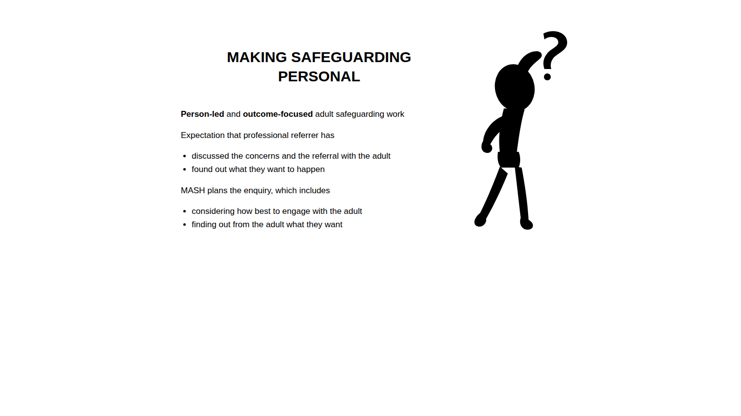MAKING SAFEGUARDING
PERSONAL
Person-led and outcome-focused adult safeguarding work
Expectation that professional referrer has
discussed the concerns and the referral with the adult
found out what they want to happen
MASH plans the enquiry, which includes
considering how best to engage with the adult
finding out from the adult what they want